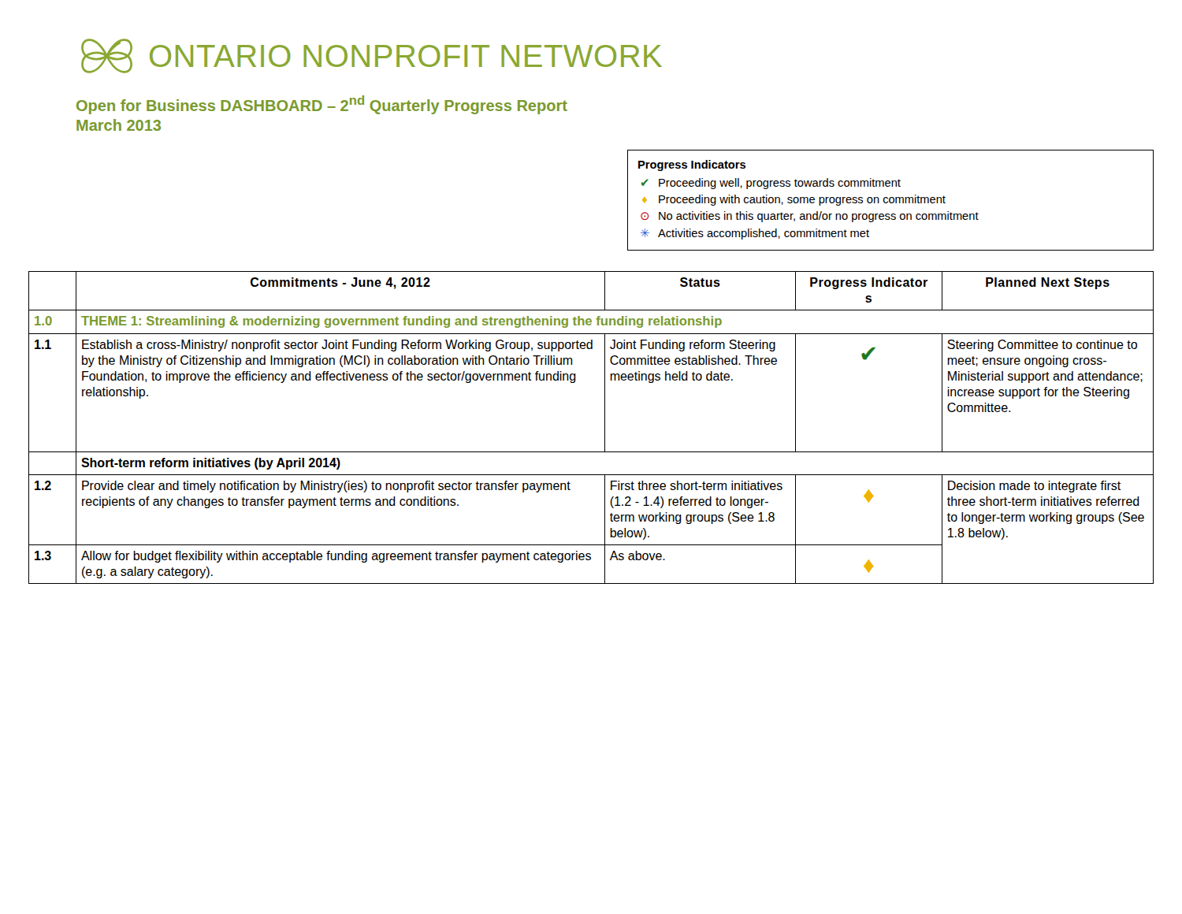ONTARIO NONPROFIT NETWORK
Open for Business DASHBOARD – 2nd Quarterly Progress Report
March 2013
Progress Indicators
✔Proceeding well, progress towards commitment
♦Proceeding with caution, some progress on commitment
⊙No activities in this quarter, and/or no progress on commitment
✳Activities accomplished, commitment met
| | Commitments - June 4, 2012 | Status | Progress Indicator s | Planned Next Steps |
| --- | --- | --- | --- | --- |
| 1.0 | THEME 1: Streamlining & modernizing government funding and strengthening the funding relationship |
| 1.1 | Establish a cross-Ministry/ nonprofit sector Joint Funding Reform Working Group, supported by the Ministry of Citizenship and Immigration (MCI) in collaboration with Ontario Trillium Foundation, to improve the efficiency and effectiveness of the sector/government funding relationship. | Joint Funding reform Steering Committee established. Three meetings held to date. | ✔ | Steering Committee to continue to meet; ensure ongoing cross-Ministerial support and attendance; increase support for the Steering Committee. |
| | Short-term reform initiatives (by April 2014) |
| 1.2 | Provide clear and timely notification by Ministry(ies) to nonprofit sector transfer payment recipients of any changes to transfer payment terms and conditions. | First three short-term initiatives (1.2 - 1.4) referred to longer-term working groups (See 1.8 below). | ♦ | Decision made to integrate first three short-term initiatives referred to longer-term working groups (See 1.8 below). |
| 1.3 | Allow for budget flexibility within acceptable funding agreement transfer payment categories (e.g. a salary category). | As above. | ♦ |